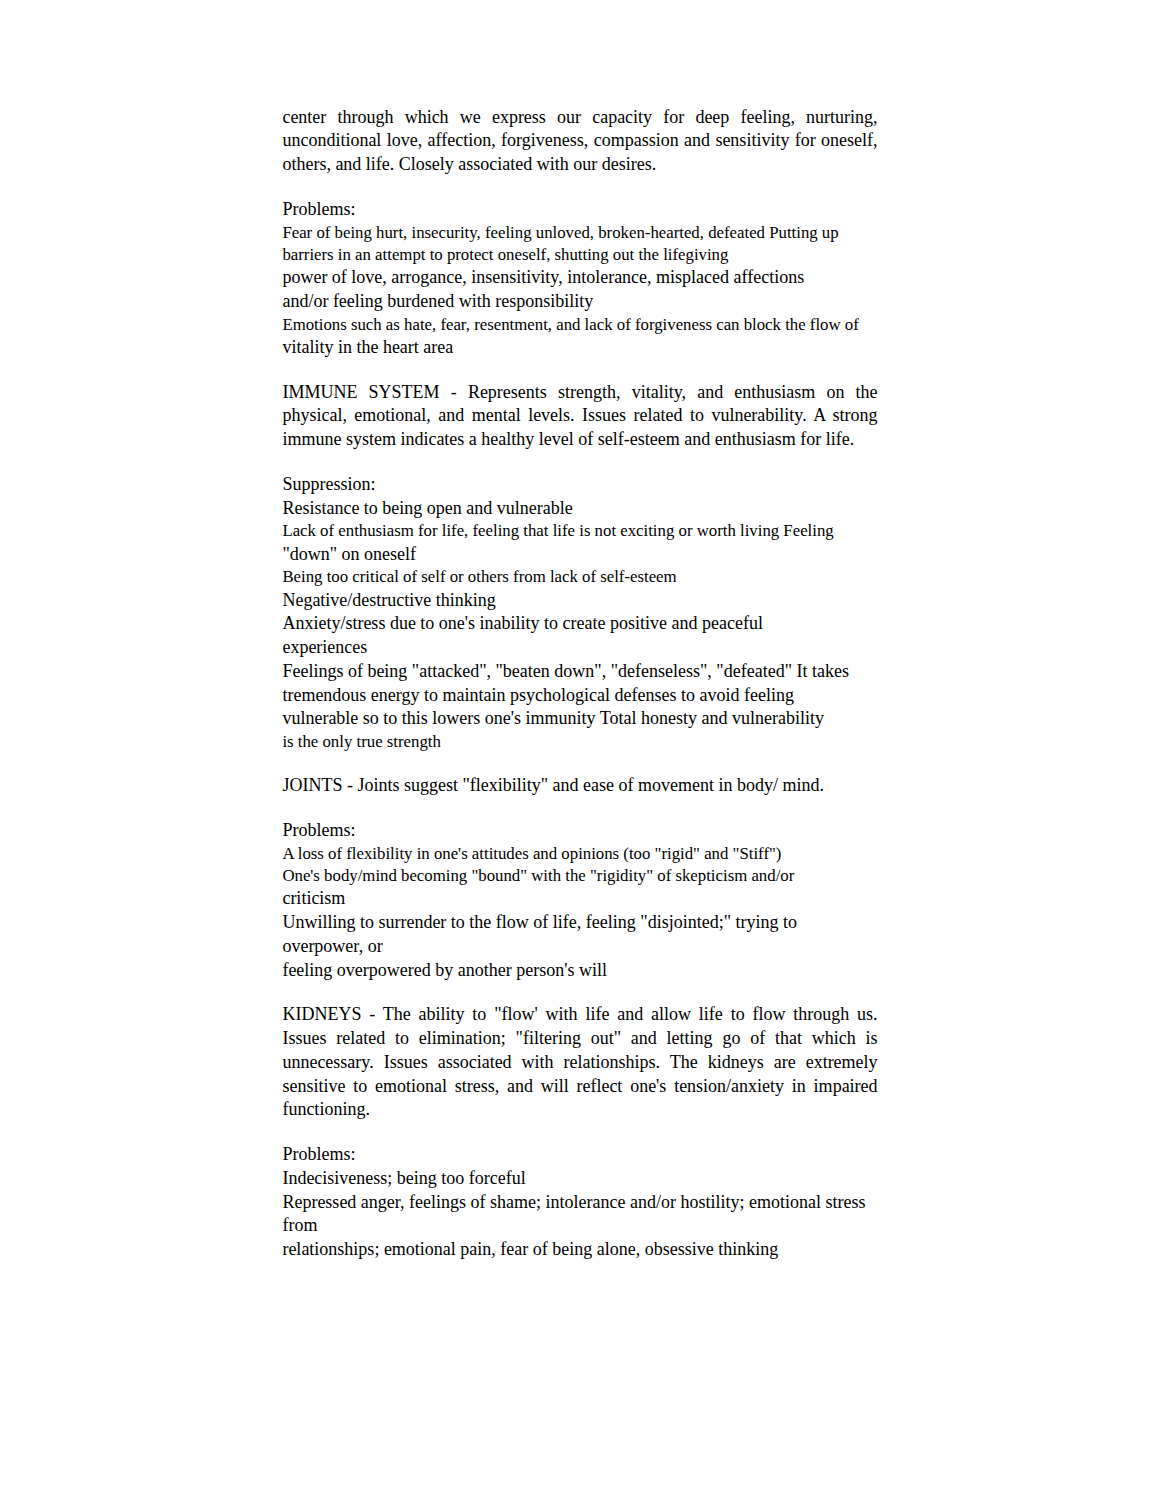center through which we express our capacity for deep feeling, nurturing, unconditional love, affection, forgiveness, compassion and sensitivity for oneself, others, and life. Closely associated with our desires.
Problems:
Fear of being hurt, insecurity, feeling unloved, broken-hearted, defeated Putting up
barriers in an attempt to protect oneself, shutting out the lifegiving
power of love, arrogance, insensitivity, intolerance, misplaced affections
and/or feeling burdened with responsibility
Emotions such as hate, fear, resentment, and lack of forgiveness can block the flow of
vitality in the heart area
IMMUNE SYSTEM - Represents strength, vitality, and enthusiasm on the physical, emotional, and mental levels. Issues related to vulnerability. A strong immune system indicates a healthy level of self-esteem and enthusiasm for life.
Suppression:
Resistance to being open and vulnerable
Lack of enthusiasm for life, feeling that life is not exciting or worth living Feeling
"down" on oneself
Being too critical of self or others from lack of self-esteem
Negative/destructive thinking
Anxiety/stress due to one's inability to create positive and peaceful
experiences
Feelings of being "attacked", "beaten down", "defenseless", "defeated" It takes
tremendous energy to maintain psychological defenses to avoid feeling
vulnerable so to this lowers one's immunity Total honesty and vulnerability
is the only true strength
JOINTS - Joints suggest "flexibility" and ease of movement in body/ mind.
Problems:
A loss of flexibility in one's attitudes and opinions (too "rigid" and "Stiff")
One's body/mind becoming "bound" with the "rigidity" of skepticism and/or
criticism
Unwilling to surrender to the flow of life, feeling "disjointed;" trying to overpower, or
feeling overpowered by another person's will
KIDNEYS - The ability to "flow' with life and allow life to flow through us. Issues related to elimination; "filtering out" and letting go of that which is unnecessary. Issues associated with relationships. The kidneys are extremely sensitive to emotional stress, and will reflect one's tension/anxiety in impaired functioning.
Problems:
Indecisiveness; being too forceful
Repressed anger, feelings of shame; intolerance and/or hostility; emotional stress from
relationships; emotional pain, fear of being alone, obsessive thinking